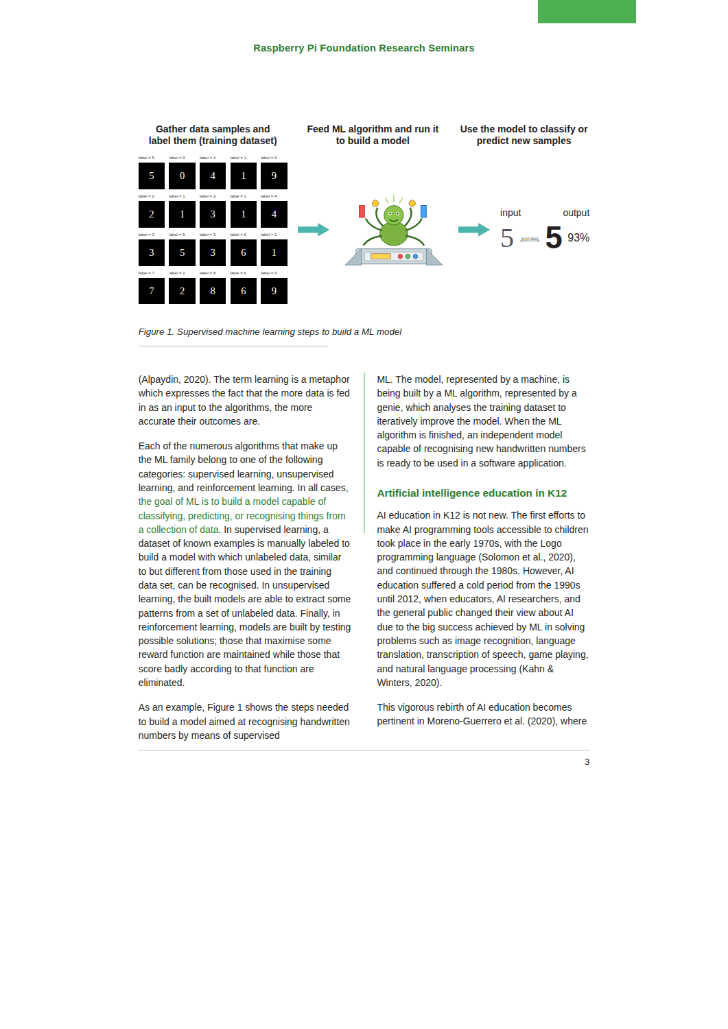Raspberry Pi Foundation Research Seminars
Gather data samples and
label them (training dataset)
Feed ML algorithm and run it
to build a model
Use the model to classify or
predict new samples
label = 5
5
label = 0
0
label = 4
4
label = 1
1
label = 9
9
label = 2
2
label = 1
1
label = 3
3
label = 1
1
label = 4
4
label = 3
3
label = 5
5
label = 3
3
label = 6
6
label = 1
1
label = 7
7
label = 2
2
label = 8
8
label = 6
6
label = 9
9
input output
5 5 93%
Figure 1. Supervised machine learning steps to build a ML model
(Alpaydin, 2020). The term learning is a metaphor which expresses the fact that the more data is fed in as an input to the algorithms, the more accurate their outcomes are.
Each of the numerous algorithms that make up the ML family belong to one of the following categories: supervised learning, unsupervised learning, and reinforcement learning. In all cases, the goal of ML is to build a model capable of classifying, predicting, or recognising things from a collection of data. In supervised learning, a dataset of known examples is manually labeled to build a model with which unlabeled data, similar to but different from those used in the training data set, can be recognised. In unsupervised learning, the built models are able to extract some patterns from a set of unlabeled data. Finally, in reinforcement learning, models are built by testing possible solutions; those that maximise some reward function are maintained while those that score badly according to that function are eliminated.
As an example, Figure 1 shows the steps needed to build a model aimed at recognising handwritten numbers by means of supervised
ML. The model, represented by a machine, is being built by a ML algorithm, represented by a genie, which analyses the training dataset to iteratively improve the model. When the ML algorithm is finished, an independent model capable of recognising new handwritten numbers is ready to be used in a software application.
Artificial intelligence education in K12
AI education in K12 is not new. The first efforts to make AI programming tools accessible to children took place in the early 1970s, with the Logo programming language (Solomon et al., 2020), and continued through the 1980s. However, AI education suffered a cold period from the 1990s until 2012, when educators, AI researchers, and the general public changed their view about AI due to the big success achieved by ML in solving problems such as image recognition, language translation, transcription of speech, game playing, and natural language processing (Kahn & Winters, 2020).
This vigorous rebirth of AI education becomes pertinent in Moreno-Guerrero et al. (2020), where
3